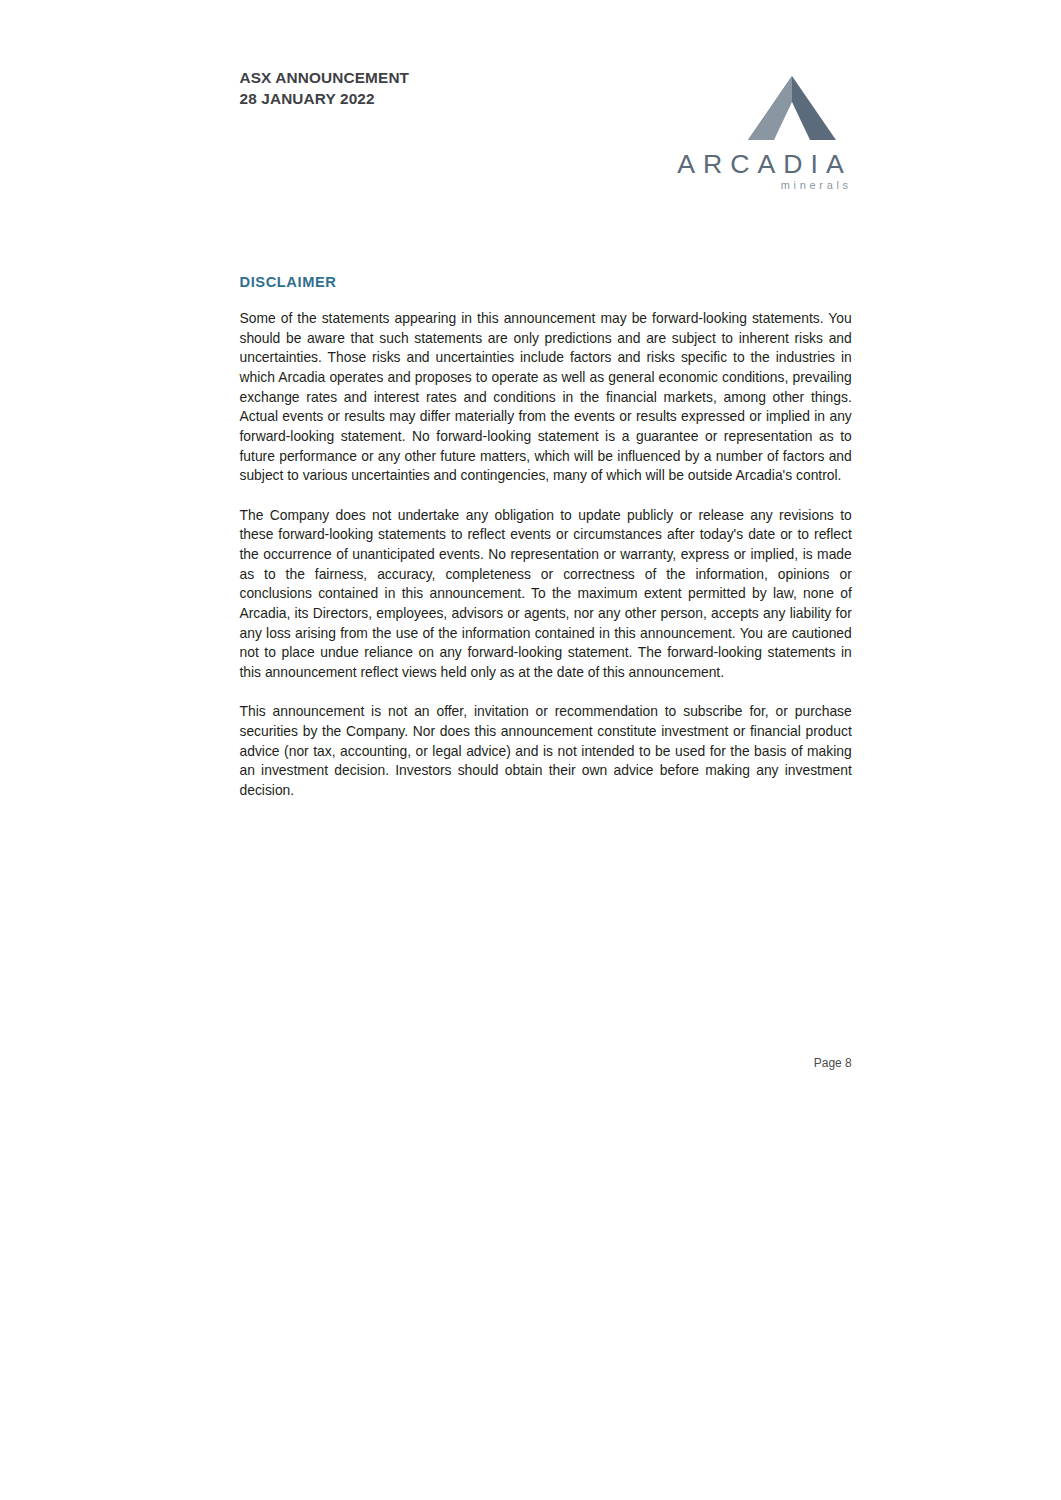For personal use only
ASX ANNOUNCEMENT 28 JANUARY 2022
ARCADIA
minerals
DISCLAIMER
Some of the statements appearing in this announcement may be forward-looking statements. You should be aware that such statements are only predictions and are subject to inherent risks and uncertainties. Those risks and uncertainties include factors and risks specific to the industries in which Arcadia operates and proposes to operate as well as general economic conditions, prevailing exchange rates and interest rates and conditions in the financial markets, among other things. Actual events or results may differ materially from the events or results expressed or implied in any forward-looking statement. No forward-looking statement is a guarantee or representation as to future performance or any other future matters, which will be influenced by a number of factors and subject to various uncertainties and contingencies, many of which will be outside Arcadia's control.
The Company does not undertake any obligation to update publicly or release any revisions to these forward-looking statements to reflect events or circumstances after today's date or to reflect the occurrence of unanticipated events. No representation or warranty, express or implied, is made as to the fairness, accuracy, completeness or correctness of the information, opinions or conclusions contained in this announcement. To the maximum extent permitted by law, none of Arcadia, its Directors, employees, advisors or agents, nor any other person, accepts any liability for any loss arising from the use of the information contained in this announcement. You are cautioned not to place undue reliance on any forward-looking statement. The forward-looking statements in this announcement reflect views held only as at the date of this announcement.
This announcement is not an offer, invitation or recommendation to subscribe for, or purchase securities by the Company. Nor does this announcement constitute investment or financial product advice (nor tax, accounting, or legal advice) and is not intended to be used for the basis of making an investment decision. Investors should obtain their own advice before making any investment decision.
Page 8